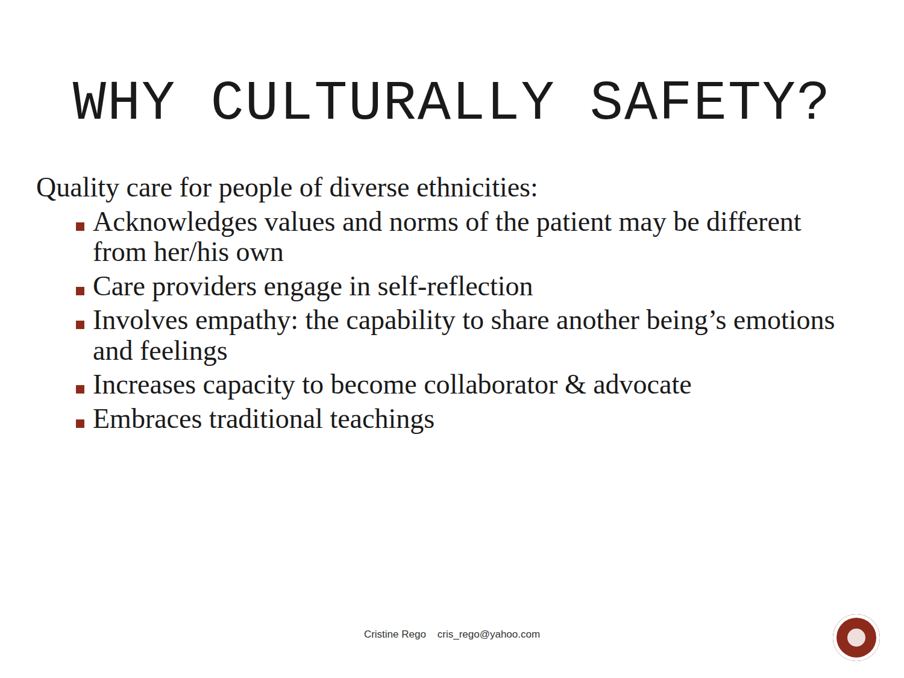Why Culturally Safety?
Quality care for people of diverse ethnicities:
Acknowledges values and norms of the patient may be different from her/his own
Care providers engage in self-reflection
Involves empathy: the capability to share another being’s emotions and feelings
Increases capacity to become collaborator & advocate
Embraces traditional teachings
Cristine Rego cris_rego@yahoo.com